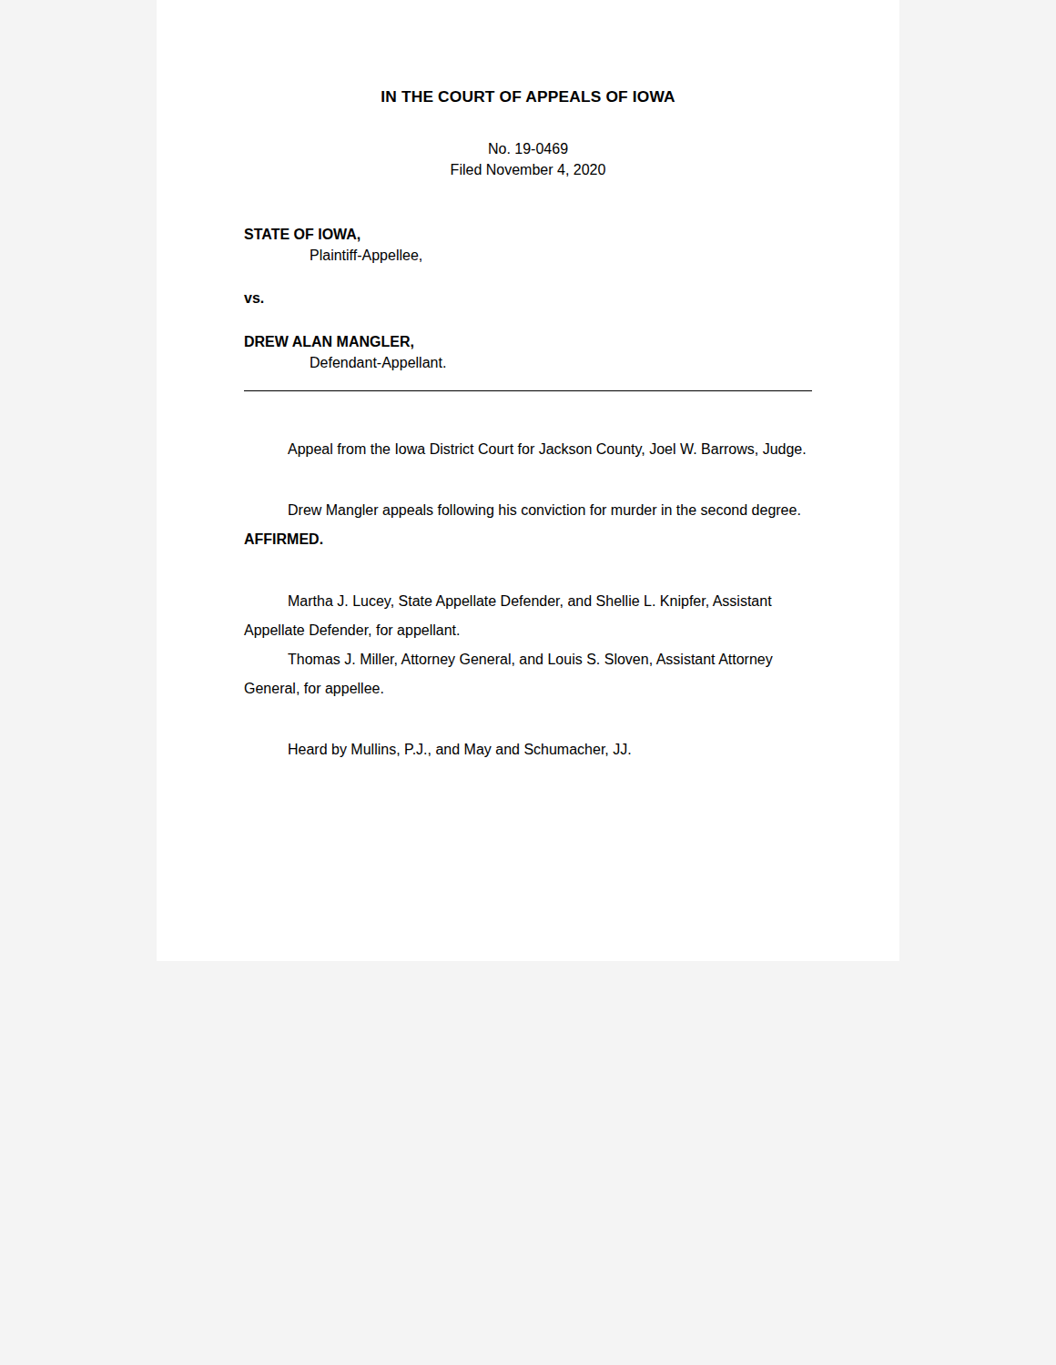IN THE COURT OF APPEALS OF IOWA
No. 19-0469
Filed November 4, 2020
STATE OF IOWA,
Plaintiff-Appellee,
vs.
DREW ALAN MANGLER,
Defendant-Appellant.
Appeal from the Iowa District Court for Jackson County, Joel W. Barrows, Judge.
Drew Mangler appeals following his conviction for murder in the second degree. AFFIRMED.
Martha J. Lucey, State Appellate Defender, and Shellie L. Knipfer, Assistant Appellate Defender, for appellant.
Thomas J. Miller, Attorney General, and Louis S. Sloven, Assistant Attorney General, for appellee.
Heard by Mullins, P.J., and May and Schumacher, JJ.